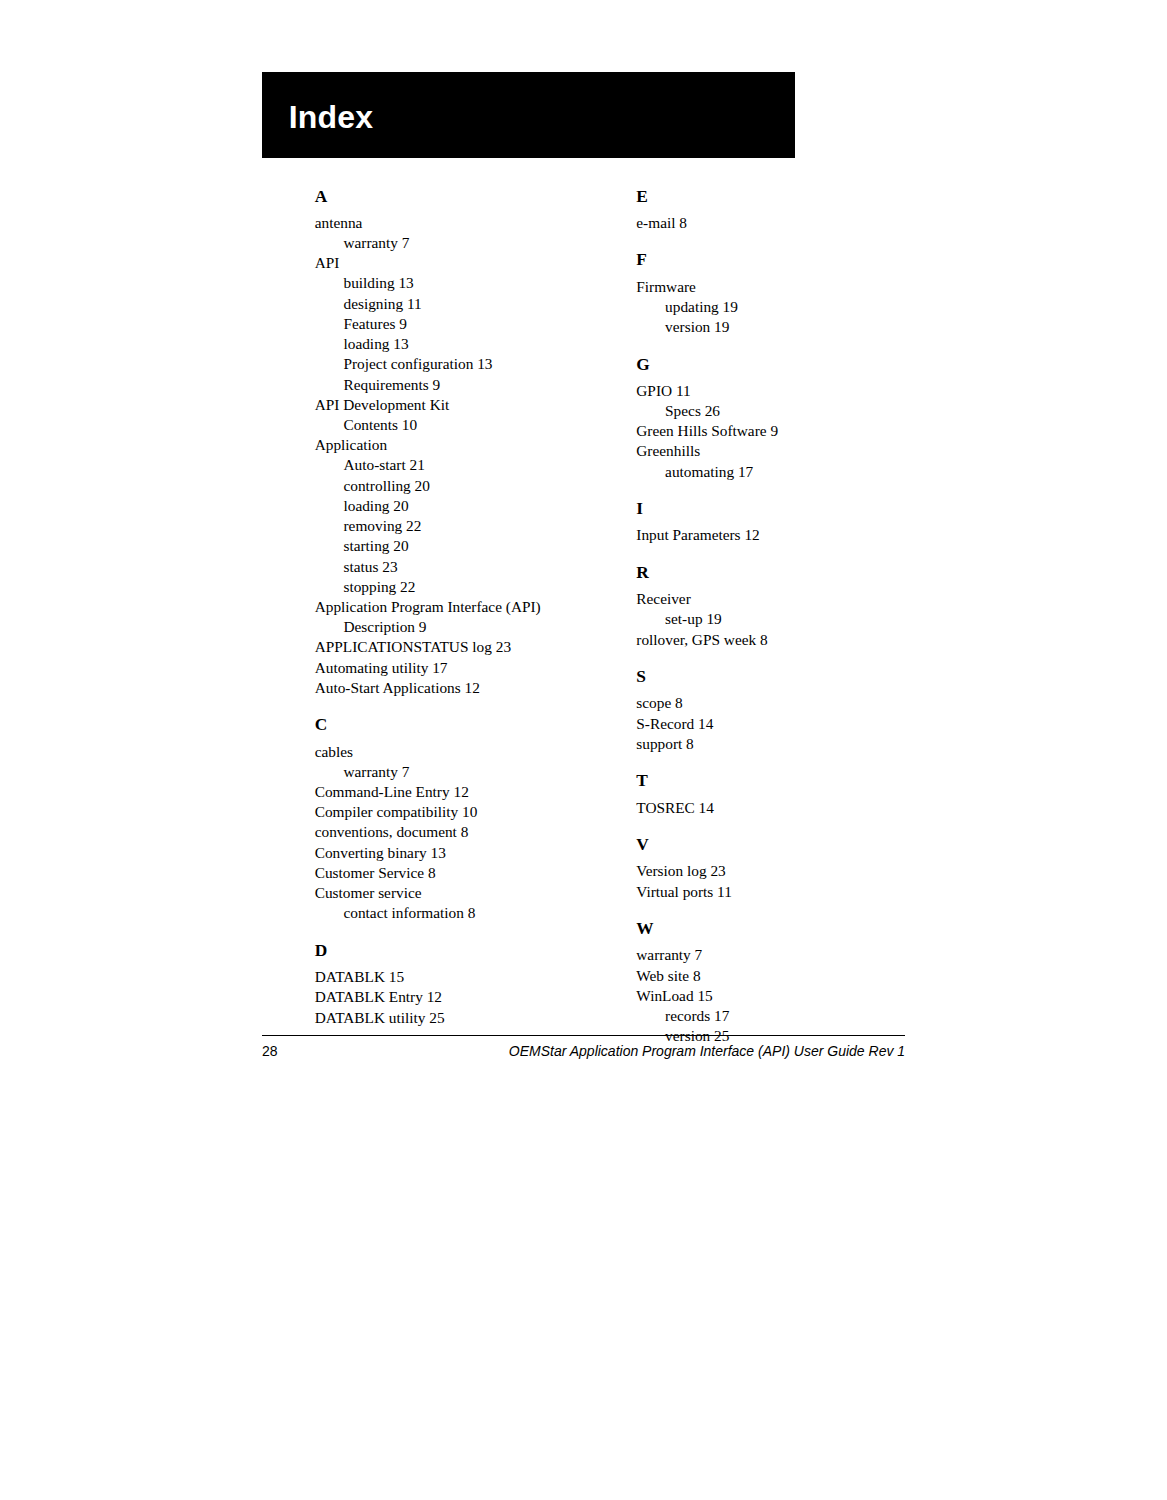Index
A
antenna
warranty 7
API
building 13
designing 11
Features 9
loading 13
Project configuration 13
Requirements 9
API Development Kit
Contents 10
Application
Auto-start 21
controlling 20
loading 20
removing 22
starting 20
status 23
stopping 22
Application Program Interface (API)
Description 9
APPLICATIONSTATUS log 23
Automating utility 17
Auto-Start Applications 12
C
cables
warranty 7
Command-Line Entry 12
Compiler compatibility 10
conventions, document 8
Converting binary 13
Customer Service 8
Customer service
contact information 8
D
DATABLK 15
DATABLK Entry 12
DATABLK utility 25
E
e-mail 8
F
Firmware
updating 19
version 19
G
GPIO 11
Specs 26
Green Hills Software 9
Greenhills
automating 17
I
Input Parameters 12
R
Receiver
set-up 19
rollover, GPS week 8
S
scope 8
S-Record 14
support 8
T
TOSREC 14
V
Version log 23
Virtual ports 11
W
warranty 7
Web site 8
WinLoad 15
records 17
version 25
28 OEMStar Application Program Interface (API) User Guide Rev 1